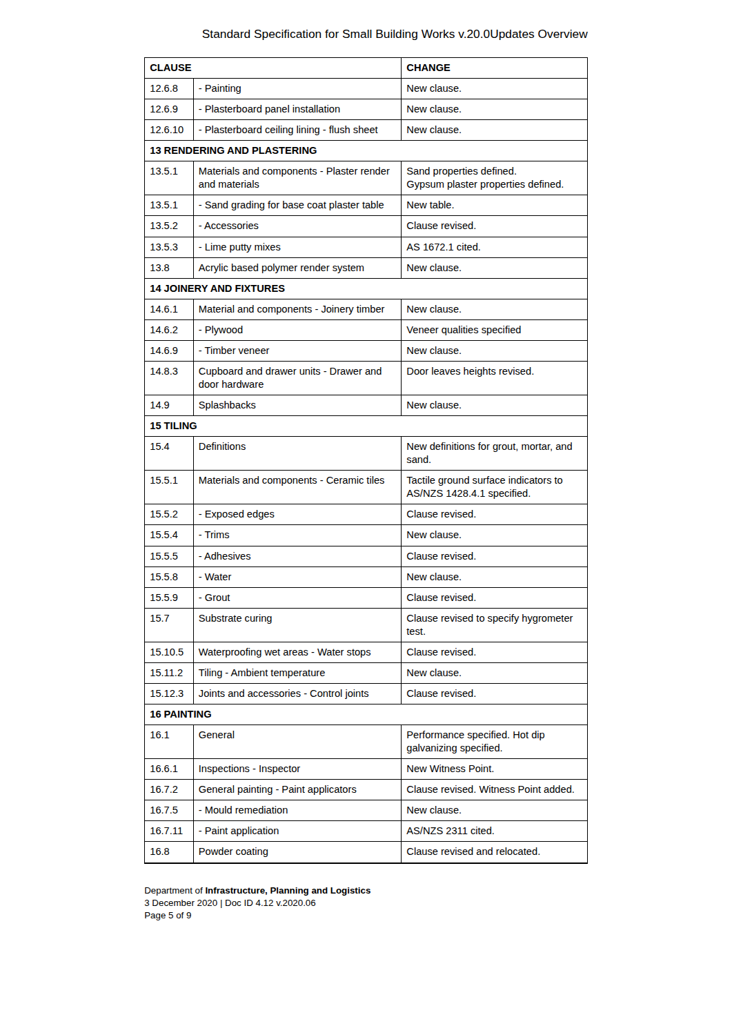Standard Specification for Small Building Works v.20.0Updates Overview
| CLAUSE | CHANGE |
| --- | --- |
| 12.6.8 | - Painting | New clause. |
| 12.6.9 | - Plasterboard panel installation | New clause. |
| 12.6.10 | - Plasterboard ceiling lining - flush sheet | New clause. |
| 13 RENDERING AND PLASTERING |
| 13.5.1 | Materials and components - Plaster render and materials | Sand properties defined. Gypsum plaster properties defined. |
| 13.5.1 | - Sand grading for base coat plaster table | New table. |
| 13.5.2 | - Accessories | Clause revised. |
| 13.5.3 | - Lime putty mixes | AS 1672.1 cited. |
| 13.8 | Acrylic based polymer render system | New clause. |
| 14 JOINERY AND FIXTURES |
| 14.6.1 | Material and components - Joinery timber | New clause. |
| 14.6.2 | - Plywood | Veneer qualities specified |
| 14.6.9 | - Timber veneer | New clause. |
| 14.8.3 | Cupboard and drawer units - Drawer and door hardware | Door leaves heights revised. |
| 14.9 | Splashbacks | New clause. |
| 15 TILING |
| 15.4 | Definitions | New definitions for grout, mortar, and sand. |
| 15.5.1 | Materials and components - Ceramic tiles | Tactile ground surface indicators to AS/NZS 1428.4.1 specified. |
| 15.5.2 | - Exposed edges | Clause revised. |
| 15.5.4 | - Trims | New clause. |
| 15.5.5 | - Adhesives | Clause revised. |
| 15.5.8 | - Water | New clause. |
| 15.5.9 | - Grout | Clause revised. |
| 15.7 | Substrate curing | Clause revised to specify hygrometer test. |
| 15.10.5 | Waterproofing wet areas - Water stops | Clause revised. |
| 15.11.2 | Tiling - Ambient temperature | New clause. |
| 15.12.3 | Joints and accessories - Control joints | Clause revised. |
| 16 PAINTING |
| 16.1 | General | Performance specified. Hot dip galvanizing specified. |
| 16.6.1 | Inspections - Inspector | New Witness Point. |
| 16.7.2 | General painting - Paint applicators | Clause revised. Witness Point added. |
| 16.7.5 | - Mould remediation | New clause. |
| 16.7.11 | - Paint application | AS/NZS 2311 cited. |
| 16.8 | Powder coating | Clause revised and relocated. |
Department of Infrastructure, Planning and Logistics
3 December 2020 | Doc ID 4.12 v.2020.06
Page 5 of 9